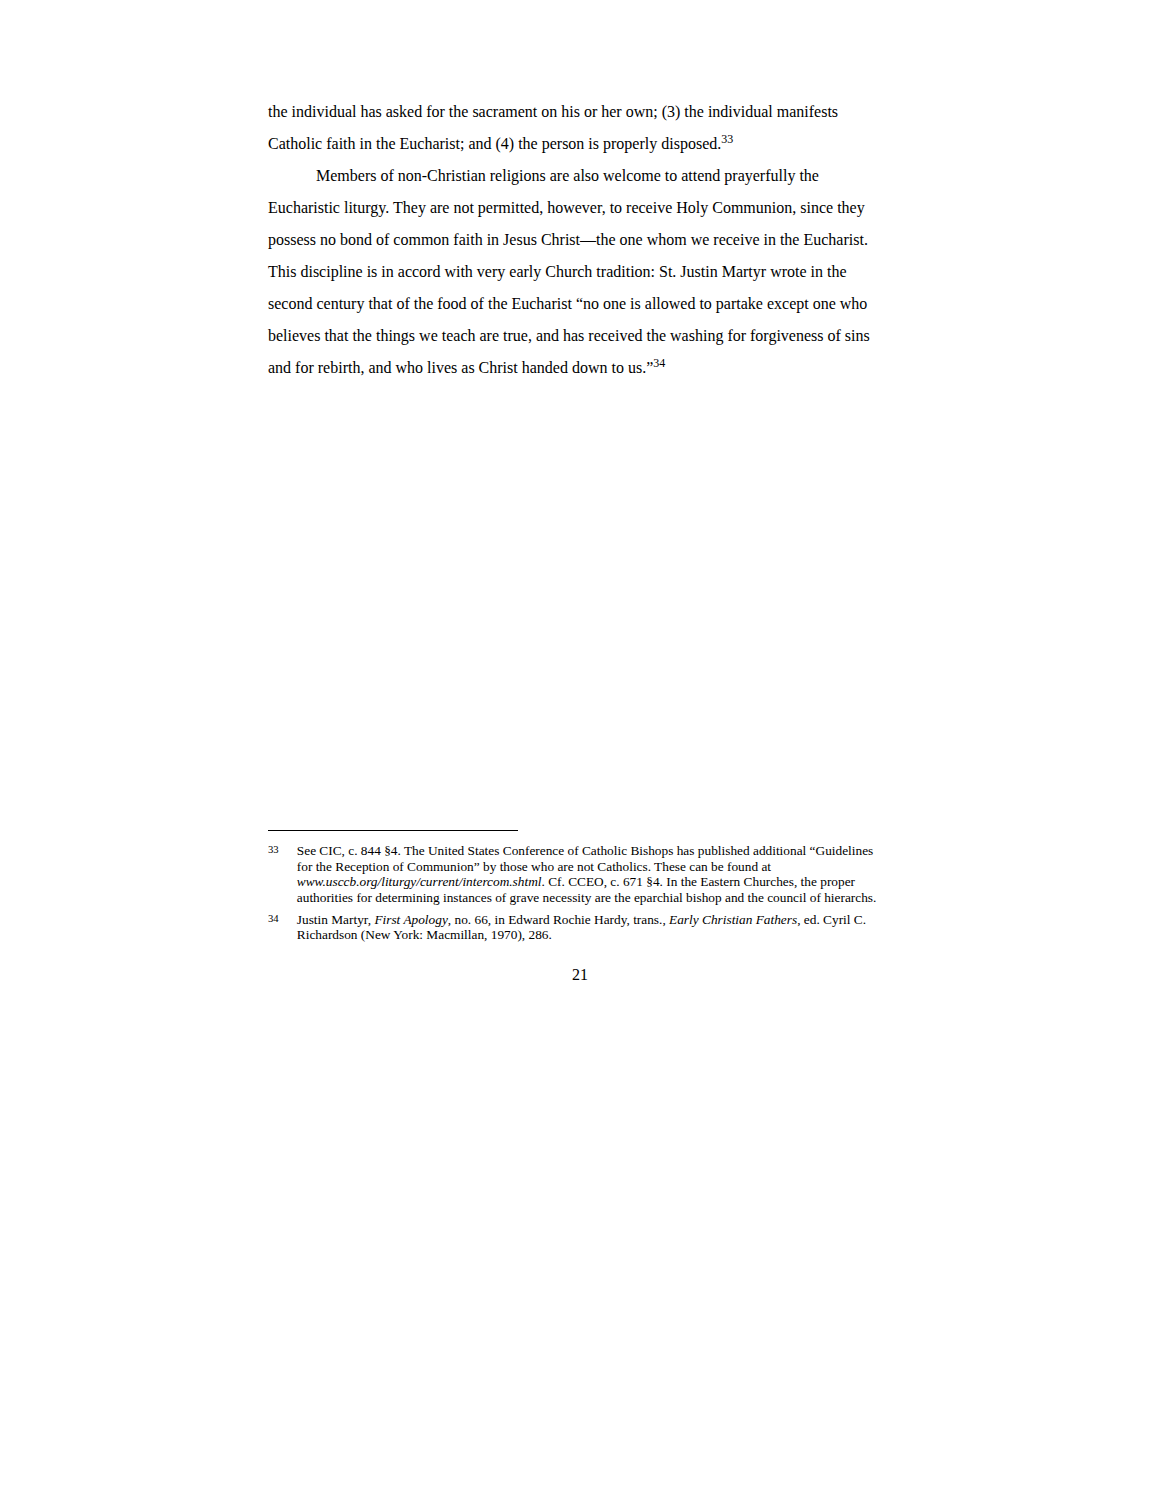the individual has asked for the sacrament on his or her own; (3) the individual manifests Catholic faith in the Eucharist; and (4) the person is properly disposed.33
Members of non-Christian religions are also welcome to attend prayerfully the Eucharistic liturgy. They are not permitted, however, to receive Holy Communion, since they possess no bond of common faith in Jesus Christ—the one whom we receive in the Eucharist. This discipline is in accord with very early Church tradition: St. Justin Martyr wrote in the second century that of the food of the Eucharist “no one is allowed to partake except one who believes that the things we teach are true, and has received the washing for forgiveness of sins and for rebirth, and who lives as Christ handed down to us.”34
33
See CIC, c. 844 §4. The United States Conference of Catholic Bishops has published additional “Guidelines for the Reception of Communion” by those who are not Catholics. These can be found at www.usccb.org/liturgy/current/intercom.shtml. Cf. CCEO, c. 671 §4. In the Eastern Churches, the proper authorities for determining instances of grave necessity are the eparchial bishop and the council of hierarchs.
34
Justin Martyr, First Apology, no. 66, in Edward Rochie Hardy, trans., Early Christian Fathers, ed. Cyril C. Richardson (New York: Macmillan, 1970), 286.
21